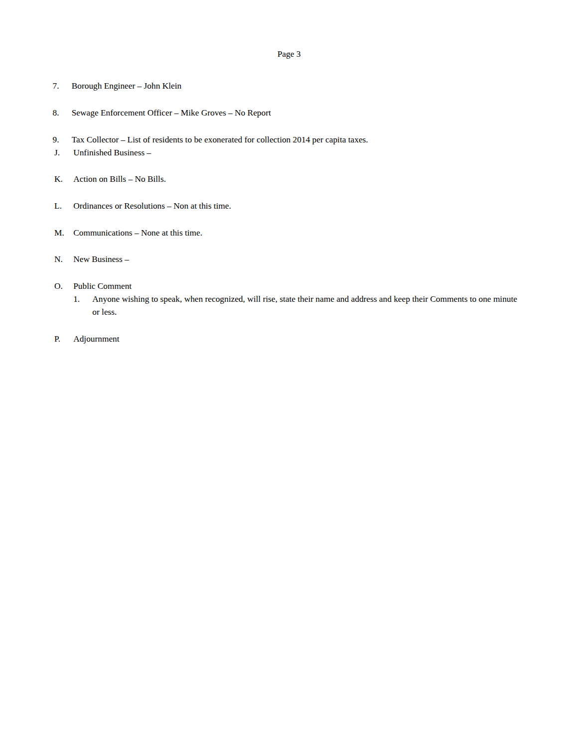Page 3
7. Borough Engineer – John Klein
8. Sewage Enforcement Officer – Mike Groves – No Report
9. Tax Collector – List of residents to be exonerated for collection 2014 per capita taxes.
J. Unfinished Business –
K. Action on Bills – No Bills.
L. Ordinances or Resolutions – Non at this time.
M. Communications – None at this time.
N. New Business –
O. Public Comment
1. Anyone wishing to speak, when recognized, will rise, state their name and address and keep their Comments to one minute or less.
P. Adjournment